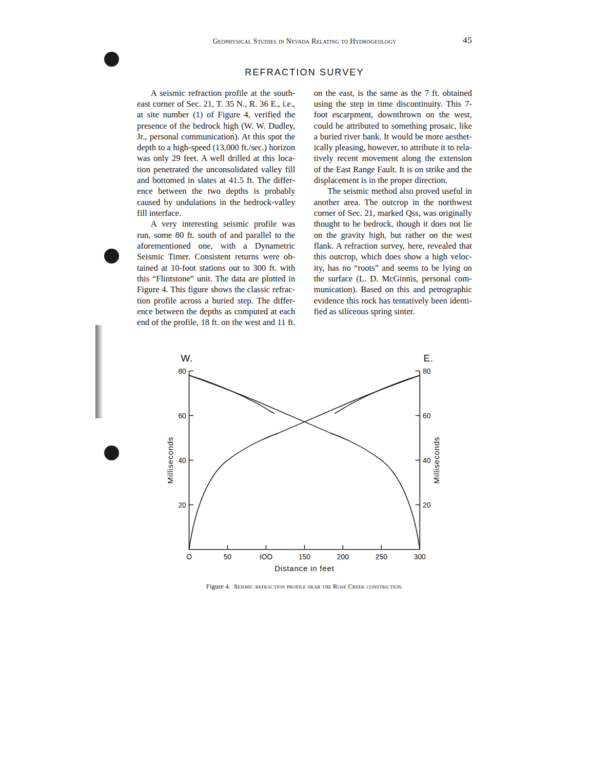Geophysical Studies in Nevada Relating to Hydrogeology
45
REFRACTION SURVEY
A seismic refraction profile at the southeast corner of Sec. 21, T. 35 N., R. 36 E., i.e., at site number (1) of Figure 4, verified the presence of the bedrock high (W. W. Dudley, Jr., personal communication). At this spot the depth to a high-speed (13,000 ft./sec.) horizon was only 29 feet. A well drilled at this location penetrated the unconsolidated valley fill and bottomed in slates at 41.5 ft. The difference between the two depths is probably caused by undulations in the bedrock-valley fill interface.
A very interesting seismic profile was run, some 80 ft. south of and parallel to the aforementioned one, with a Dynametric Seismic Timer. Consistent returns were obtained at 10-foot stations out to 300 ft. with this “Flintstone” unit. The data are plotted in Figure 4. This figure shows the classic refraction profile across a buried step. The difference between the depths as computed at each end of the profile, 18 ft. on the west and 11 ft. on the east, is the same as the 7 ft. obtained using the step in time discontinuity. This 7-foot escarpment, downthrown on the west, could be attributed to something prosaic, like a buried river bank. It would be more aesthetically pleasing, however, to attribute it to relatively recent movement along the extension of the East Range Fault. It is on strike and the displacement is in the proper direction.
The seismic method also proved useful in another area. The outcrop in the northwest corner of Sec. 21, marked Qss, was originally thought to be bedrock, though it does not lie on the gravity high, but rather on the west flank. A refraction survey, here, revealed that this outcrop, which does show a high velocity, has no “roots” and seems to be lying on the surface (L. D. McGinnis, personal communication). Based on this and petrographic evidence this rock has tentatively been identified as siliceous spring sinter.
Seismic refraction profile near the Rose Creek constriction Travel-time plot with distance in feet on the horizontal axis from 0 to 300 and milliseconds on both vertical axes from 0 to 80. Two forward and two reverse refraction branches cross near 150 feet, showing a step discontinuity. W. E. y mapping: 0 ms -> 540 ; 80 ms -> 60 => y = 540 - ms*6 20 40 60 80 20 40 60 80 O 50 IOO 150 200 250 300 Distance in feet Milliseconds Milliseconds
Figure 4. Seismic refraction profile near the Rose Creek constriction.